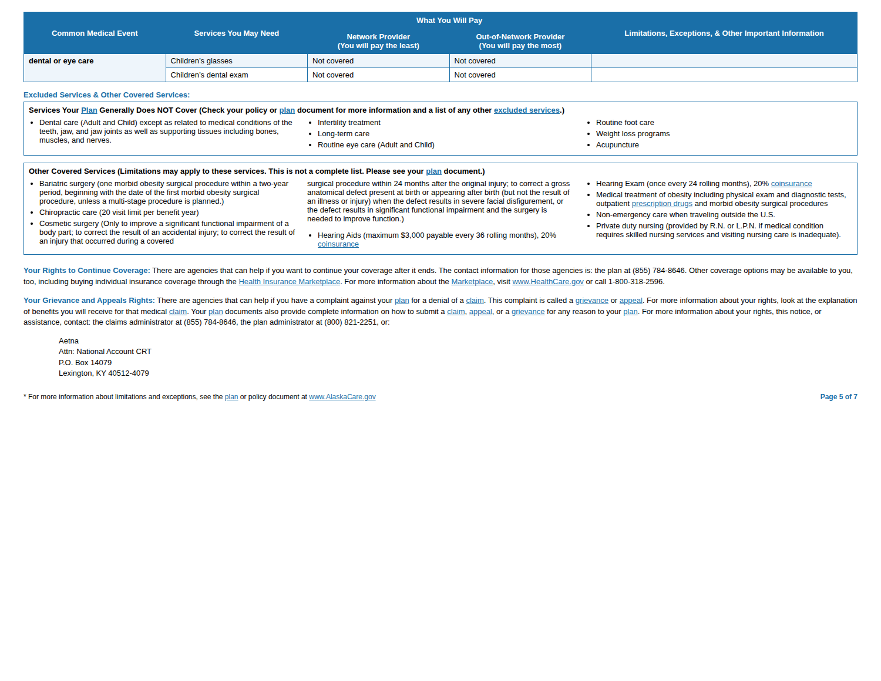| Common Medical Event | Services You May Need | What You Will Pay | Limitations, Exceptions, & Other Important Information |
| --- | --- | --- | --- |
| Network Provider (You will pay the least) | Out-of-Network Provider (You will pay the most) |
| dental or eye care | Children’s glasses | Not covered | Not covered | |
| Children’s dental exam | Not covered | Not covered | |
Excluded Services & Other Covered Services:
Services Your Plan Generally Does NOT Cover (Check your policy or plan document for more information and a list of any other excluded services.)
Dental care (Adult and Child) except as related to medical conditions of the teeth, jaw, and jaw joints as well as supporting tissues including bones, muscles, and nerves.
Infertility treatment
Long-term care
Routine eye care (Adult and Child)
Routine foot care
Weight loss programs
Acupuncture
Other Covered Services (Limitations may apply to these services. This is not a complete list. Please see your plan document.)
Bariatric surgery (one morbid obesity surgical procedure within a two-year period, beginning with the date of the first morbid obesity surgical procedure, unless a multi-stage procedure is planned.)
Chiropractic care (20 visit limit per benefit year)
Cosmetic surgery (Only to improve a significant functional impairment of a body part; to correct the result of an accidental injury; to correct the result of an injury that occurred during a covered
surgical procedure within 24 months after the original injury; to correct a gross anatomical defect present at birth or appearing after birth (but not the result of an illness or injury) when the defect results in severe facial disfigurement, or the defect results in significant functional impairment and the surgery is needed to improve function.)
Hearing Aids (maximum $3,000 payable every 36 rolling months), 20% coinsurance
Hearing Exam (once every 24 rolling months), 20% coinsurance
Medical treatment of obesity including physical exam and diagnostic tests, outpatient prescription drugs and morbid obesity surgical procedures
Non-emergency care when traveling outside the U.S.
Private duty nursing (provided by R.N. or L.P.N. if medical condition requires skilled nursing services and visiting nursing care is inadequate).
Your Rights to Continue Coverage: There are agencies that can help if you want to continue your coverage after it ends. The contact information for those agencies is: the plan at (855) 784-8646. Other coverage options may be available to you, too, including buying individual insurance coverage through the Health Insurance Marketplace. For more information about the Marketplace, visit www.HealthCare.gov or call 1-800-318-2596.
Your Grievance and Appeals Rights: There are agencies that can help if you have a complaint against your plan for a denial of a claim. This complaint is called a grievance or appeal. For more information about your rights, look at the explanation of benefits you will receive for that medical claim. Your plan documents also provide complete information on how to submit a claim, appeal, or a grievance for any reason to your plan. For more information about your rights, this notice, or assistance, contact: the claims administrator at (855) 784-8646, the plan administrator at (800) 821-2251, or:
Aetna
Attn: National Account CRT
P.O. Box 14079
Lexington, KY 40512-4079
Page 5 of 7 * For more information about limitations and exceptions, see the plan or policy document at www.AlaskaCare.gov